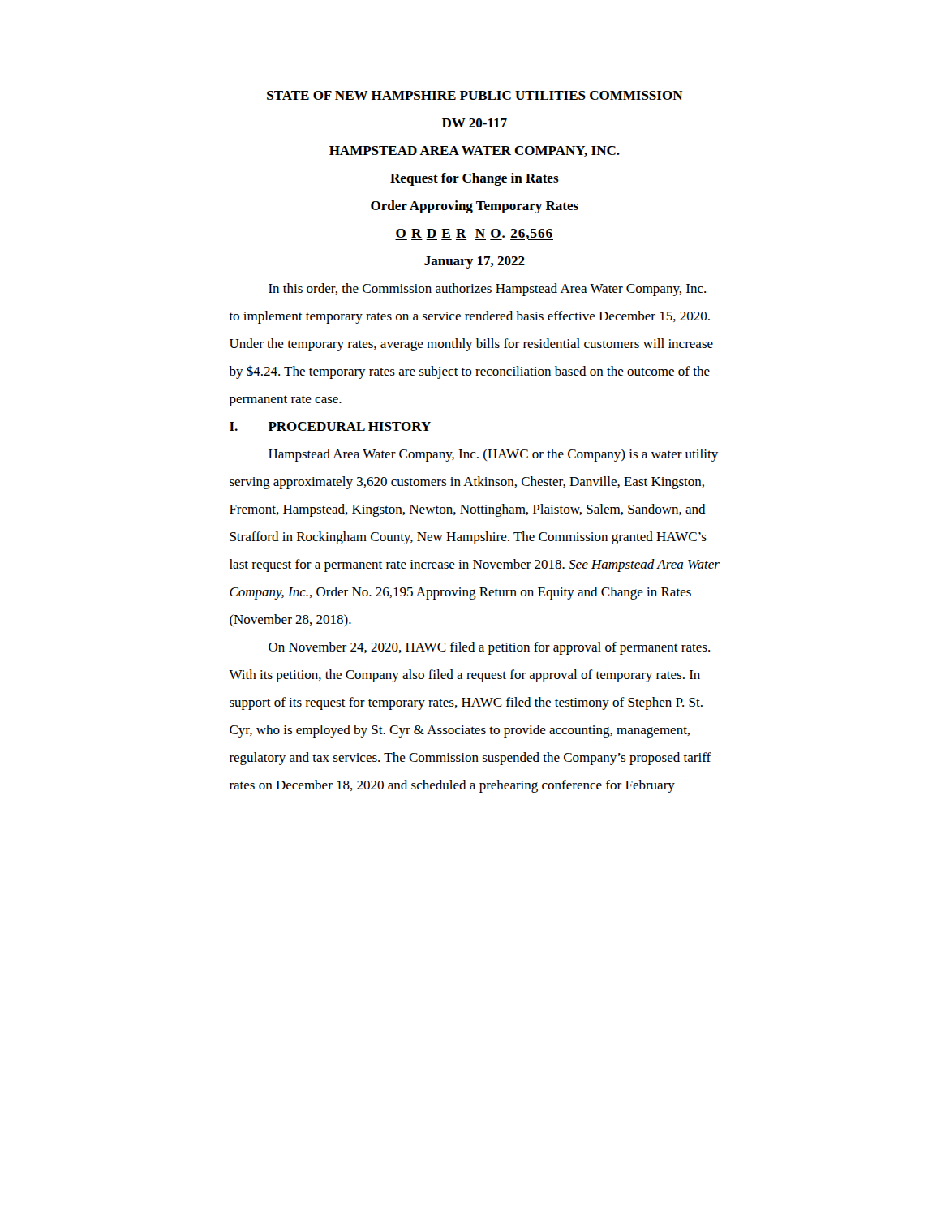STATE OF NEW HAMPSHIRE PUBLIC UTILITIES COMMISSION
DW 20-117
HAMPSTEAD AREA WATER COMPANY, INC.
Request for Change in Rates
Order Approving Temporary Rates
O R D E R N O. 26,566
January 17, 2022
In this order, the Commission authorizes Hampstead Area Water Company, Inc. to implement temporary rates on a service rendered basis effective December 15, 2020. Under the temporary rates, average monthly bills for residential customers will increase by $4.24. The temporary rates are subject to reconciliation based on the outcome of the permanent rate case.
I. PROCEDURAL HISTORY
Hampstead Area Water Company, Inc. (HAWC or the Company) is a water utility serving approximately 3,620 customers in Atkinson, Chester, Danville, East Kingston, Fremont, Hampstead, Kingston, Newton, Nottingham, Plaistow, Salem, Sandown, and Strafford in Rockingham County, New Hampshire. The Commission granted HAWC’s last request for a permanent rate increase in November 2018. See Hampstead Area Water Company, Inc., Order No. 26,195 Approving Return on Equity and Change in Rates (November 28, 2018).
On November 24, 2020, HAWC filed a petition for approval of permanent rates. With its petition, the Company also filed a request for approval of temporary rates. In support of its request for temporary rates, HAWC filed the testimony of Stephen P. St. Cyr, who is employed by St. Cyr & Associates to provide accounting, management, regulatory and tax services. The Commission suspended the Company’s proposed tariff rates on December 18, 2020 and scheduled a prehearing conference for February